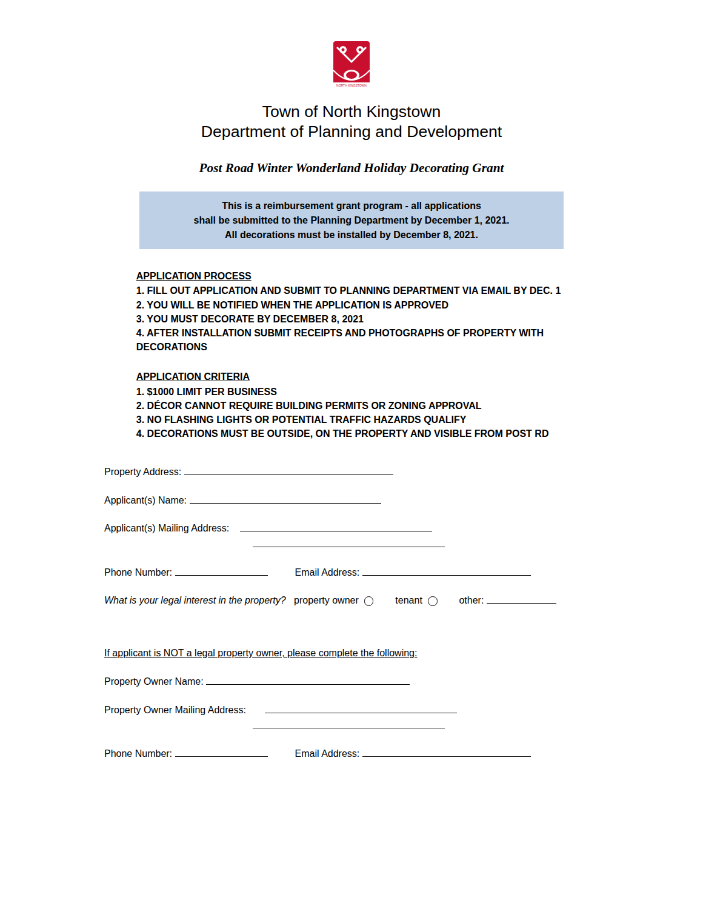NORTH KINGSTOWN
Town of North Kingstown
Department of Planning and Development
Post Road Winter Wonderland Holiday Decorating Grant
This is a reimbursement grant program - all applications
shall be submitted to the Planning Department by December 1, 2021.
All decorations must be installed by December 8, 2021.
Application Process
1. FILL OUT APPLICATION AND SUBMIT TO PLANNING DEPARTMENT VIA EMAIL BY DEC. 1
2. YOU WILL BE NOTIFIED WHEN THE APPLICATION IS APPROVED
3. YOU MUST DECORATE BY DECEMBER 8, 2021
4. AFTER INSTALLATION SUBMIT RECEIPTS AND PHOTOGRAPHS OF PROPERTY WITH DECORATIONS
Application Criteria
1. $1000 LIMIT PER BUSINESS
2. DÉCOR CANNOT REQUIRE BUILDING PERMITS OR ZONING APPROVAL
3. NO FLASHING LIGHTS OR POTENTIAL TRAFFIC HAZARDS QUALIFY
4. DECORATIONS MUST BE OUTSIDE, ON THE PROPERTY AND VISIBLE FROM POST RD
Property Address:
Applicant(s) Name:
Applicant(s) Mailing Address:
Phone Number: Email Address:
What is your legal interest in the property? property owner tenant other:
If applicant is NOT a legal property owner, please complete the following:
Property Owner Name:
Property Owner Mailing Address:
Phone Number: Email Address: